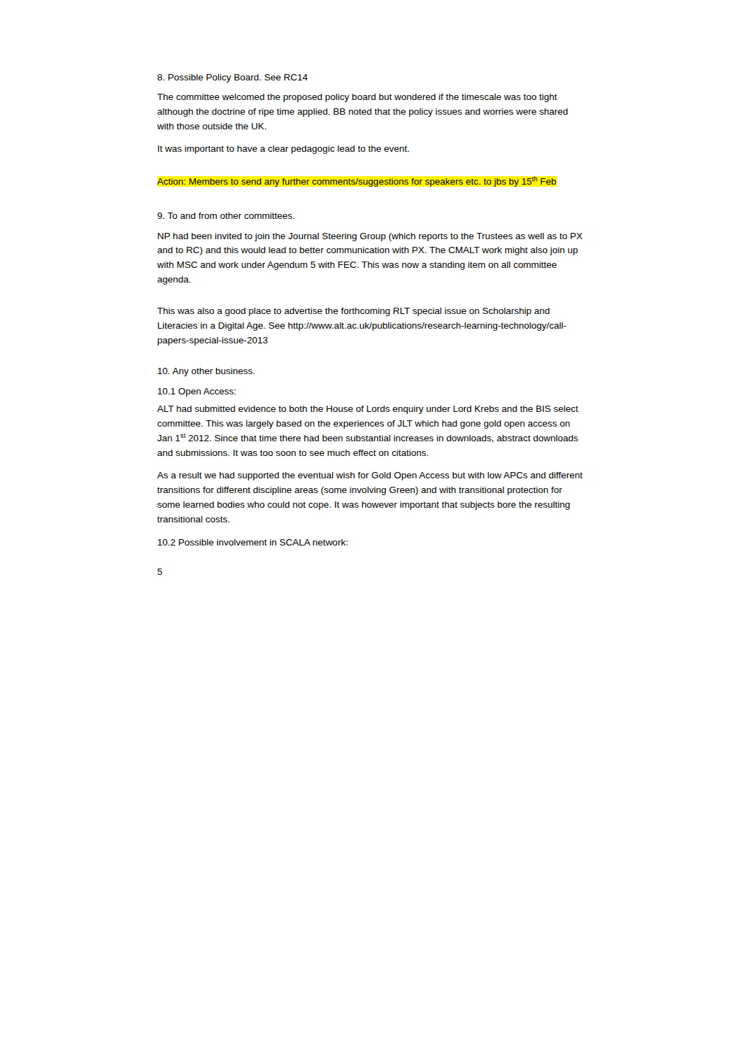8. Possible Policy Board. See RC14
The committee welcomed the proposed policy board but wondered if the timescale was too tight although the doctrine of ripe time applied. BB noted that the policy issues and worries were shared with those outside the UK.
It was important to have a clear pedagogic lead to the event.
Action: Members to send any further comments/suggestions for speakers etc. to jbs by 15th Feb
9. To and from other committees.
NP had been invited to join the Journal Steering Group (which reports to the Trustees as well as to PX and to RC) and this would lead to better communication with PX. The CMALT work might also join up with MSC and work under Agendum 5 with FEC. This was now a standing item on all committee agenda.
This was also a good place to advertise the forthcoming RLT special issue on Scholarship and Literacies in a Digital Age. See http://www.alt.ac.uk/publications/research-learning-technology/call-papers-special-issue-2013
10. Any other business.
10.1 Open Access:
ALT had submitted evidence to both the House of Lords enquiry under Lord Krebs and the BIS select committee. This was largely based on the experiences of JLT which had gone gold open access on Jan 1st 2012. Since that time there had been substantial increases in downloads, abstract downloads and submissions. It was too soon to see much effect on citations.
As a result we had supported the eventual wish for Gold Open Access but with low APCs and different transitions for different discipline areas (some involving Green) and with transitional protection for some learned bodies who could not cope. It was however important that subjects bore the resulting transitional costs.
10.2 Possible involvement in SCALA network:
5